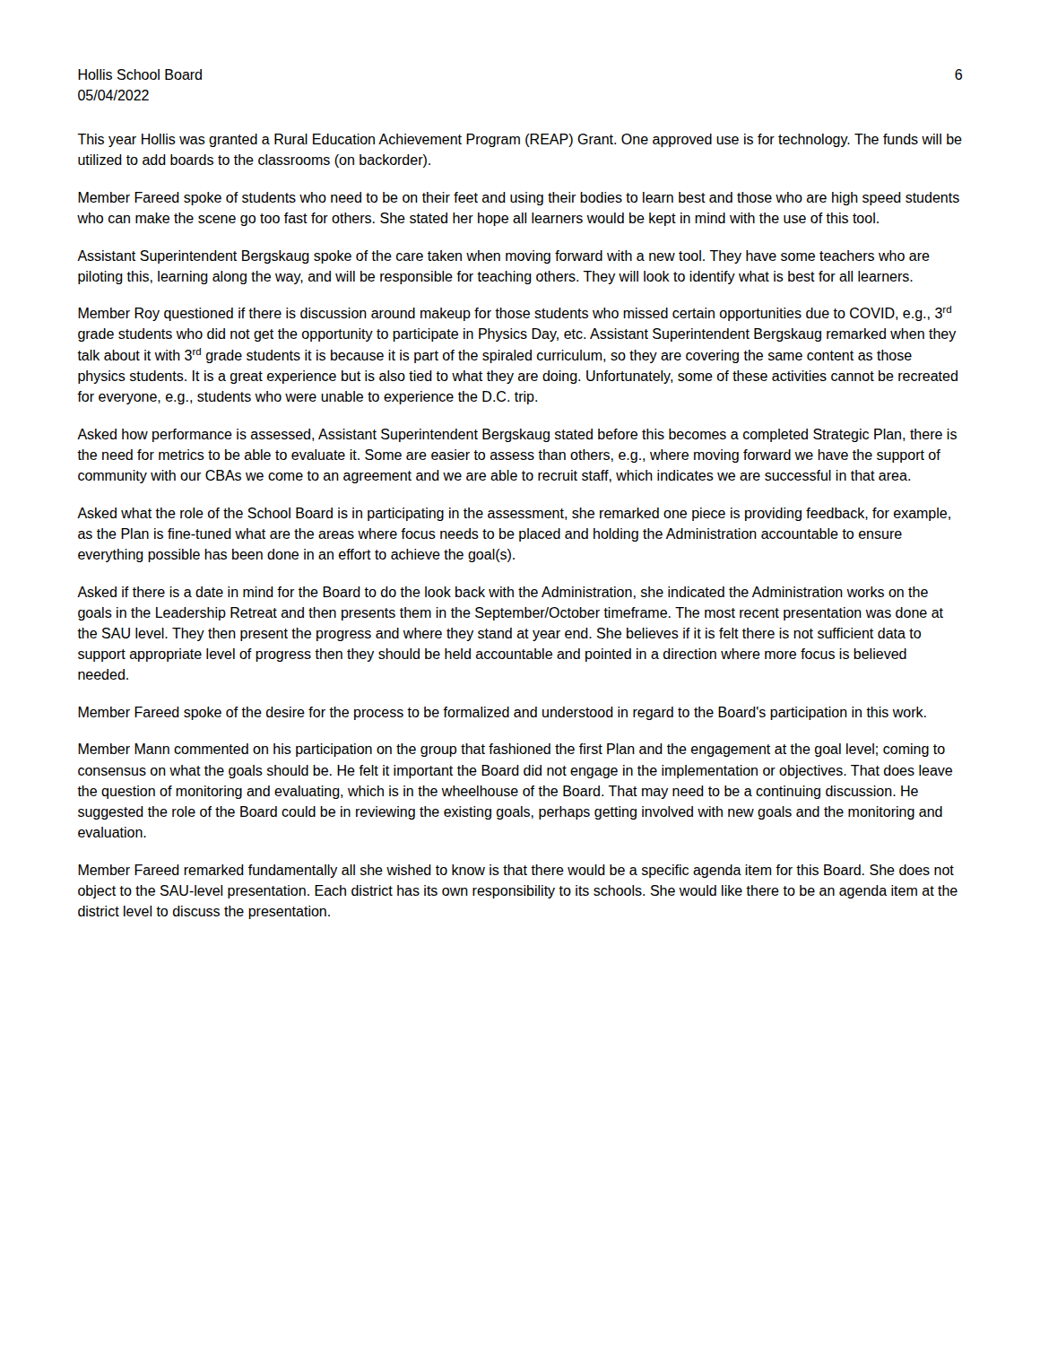Hollis School Board
05/04/2022
6
This year Hollis was granted a Rural Education Achievement Program (REAP) Grant. One approved use is for technology. The funds will be utilized to add boards to the classrooms (on backorder).
Member Fareed spoke of students who need to be on their feet and using their bodies to learn best and those who are high speed students who can make the scene go too fast for others. She stated her hope all learners would be kept in mind with the use of this tool.
Assistant Superintendent Bergskaug spoke of the care taken when moving forward with a new tool. They have some teachers who are piloting this, learning along the way, and will be responsible for teaching others. They will look to identify what is best for all learners.
Member Roy questioned if there is discussion around makeup for those students who missed certain opportunities due to COVID, e.g., 3rd grade students who did not get the opportunity to participate in Physics Day, etc. Assistant Superintendent Bergskaug remarked when they talk about it with 3rd grade students it is because it is part of the spiraled curriculum, so they are covering the same content as those physics students. It is a great experience but is also tied to what they are doing. Unfortunately, some of these activities cannot be recreated for everyone, e.g., students who were unable to experience the D.C. trip.
Asked how performance is assessed, Assistant Superintendent Bergskaug stated before this becomes a completed Strategic Plan, there is the need for metrics to be able to evaluate it. Some are easier to assess than others, e.g., where moving forward we have the support of community with our CBAs we come to an agreement and we are able to recruit staff, which indicates we are successful in that area.
Asked what the role of the School Board is in participating in the assessment, she remarked one piece is providing feedback, for example, as the Plan is fine-tuned what are the areas where focus needs to be placed and holding the Administration accountable to ensure everything possible has been done in an effort to achieve the goal(s).
Asked if there is a date in mind for the Board to do the look back with the Administration, she indicated the Administration works on the goals in the Leadership Retreat and then presents them in the September/October timeframe. The most recent presentation was done at the SAU level. They then present the progress and where they stand at year end. She believes if it is felt there is not sufficient data to support appropriate level of progress then they should be held accountable and pointed in a direction where more focus is believed needed.
Member Fareed spoke of the desire for the process to be formalized and understood in regard to the Board's participation in this work.
Member Mann commented on his participation on the group that fashioned the first Plan and the engagement at the goal level; coming to consensus on what the goals should be. He felt it important the Board did not engage in the implementation or objectives. That does leave the question of monitoring and evaluating, which is in the wheelhouse of the Board. That may need to be a continuing discussion. He suggested the role of the Board could be in reviewing the existing goals, perhaps getting involved with new goals and the monitoring and evaluation.
Member Fareed remarked fundamentally all she wished to know is that there would be a specific agenda item for this Board. She does not object to the SAU-level presentation. Each district has its own responsibility to its schools. She would like there to be an agenda item at the district level to discuss the presentation.